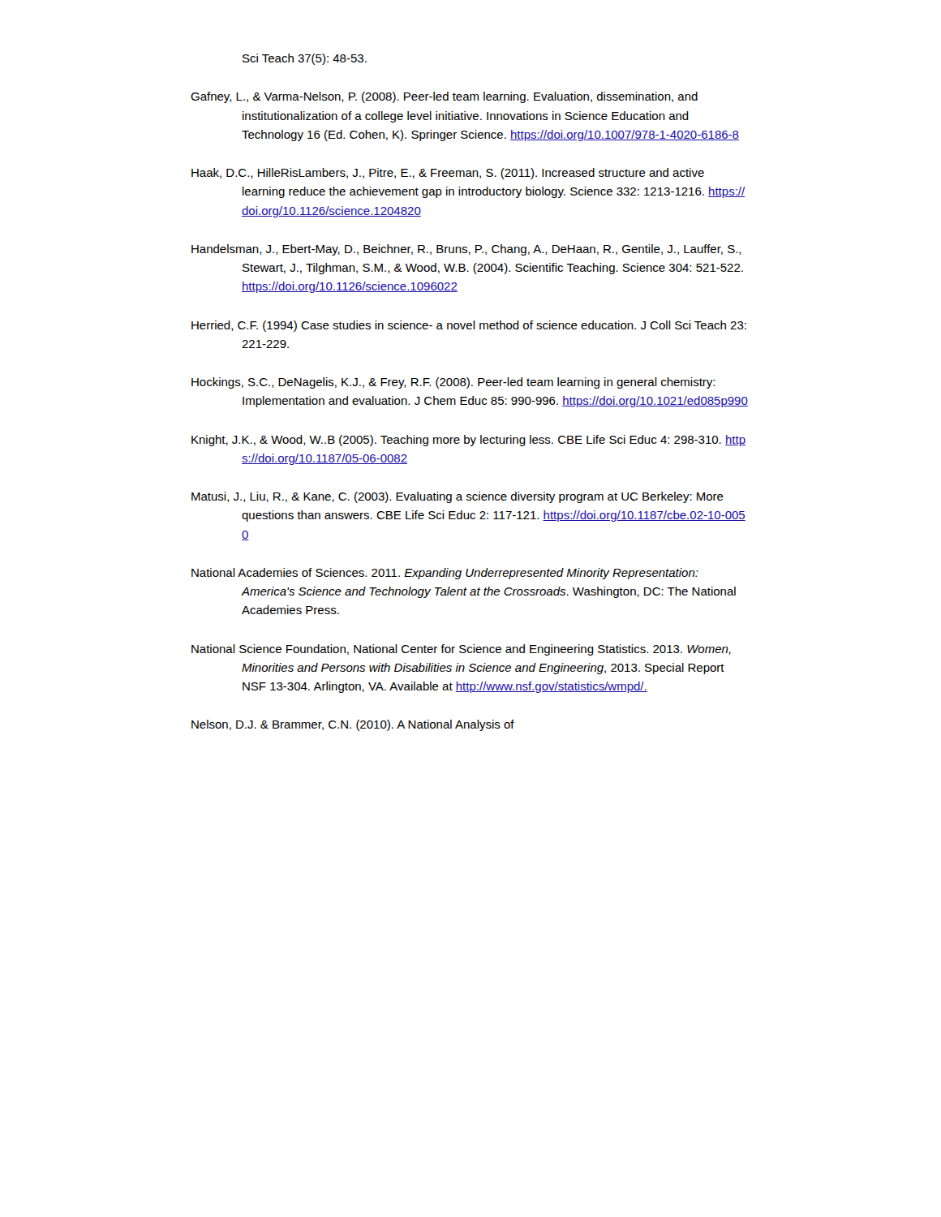Sci Teach 37(5): 48-53.
Gafney, L., & Varma-Nelson, P. (2008). Peer-led team learning. Evaluation, dissemination, and institutionalization of a college level initiative. Innovations in Science Education and Technology 16 (Ed. Cohen, K). Springer Science. https://doi.org/10.1007/978-1-4020-6186-8
Haak, D.C., HilleRisLambers, J., Pitre, E., & Freeman, S. (2011). Increased structure and active learning reduce the achievement gap in introductory biology. Science 332: 1213-1216. https://doi.org/10.1126/science.1204820
Handelsman, J., Ebert-May, D., Beichner, R., Bruns, P., Chang, A., DeHaan, R., Gentile, J., Lauffer, S., Stewart, J., Tilghman, S.M., & Wood, W.B. (2004). Scientific Teaching. Science 304: 521-522. https://doi.org/10.1126/science.1096022
Herried, C.F. (1994) Case studies in science- a novel method of science education. J Coll Sci Teach 23: 221-229.
Hockings, S.C., DeNagelis, K.J., & Frey, R.F. (2008). Peer-led team learning in general chemistry: Implementation and evaluation. J Chem Educ 85: 990-996. https://doi.org/10.1021/ed085p990
Knight, J.K., & Wood, W..B (2005). Teaching more by lecturing less. CBE Life Sci Educ 4: 298-310. https://doi.org/10.1187/05-06-0082
Matusi, J., Liu, R., & Kane, C. (2003). Evaluating a science diversity program at UC Berkeley: More questions than answers. CBE Life Sci Educ 2: 117-121. https://doi.org/10.1187/cbe.02-10-0050
National Academies of Sciences. 2011. Expanding Underrepresented Minority Representation: America's Science and Technology Talent at the Crossroads. Washington, DC: The National Academies Press.
National Science Foundation, National Center for Science and Engineering Statistics. 2013. Women, Minorities and Persons with Disabilities in Science and Engineering, 2013. Special Report NSF 13-304. Arlington, VA. Available at http://www.nsf.gov/statistics/wmpd/.
Nelson, D.J. & Brammer, C.N. (2010). A National Analysis of